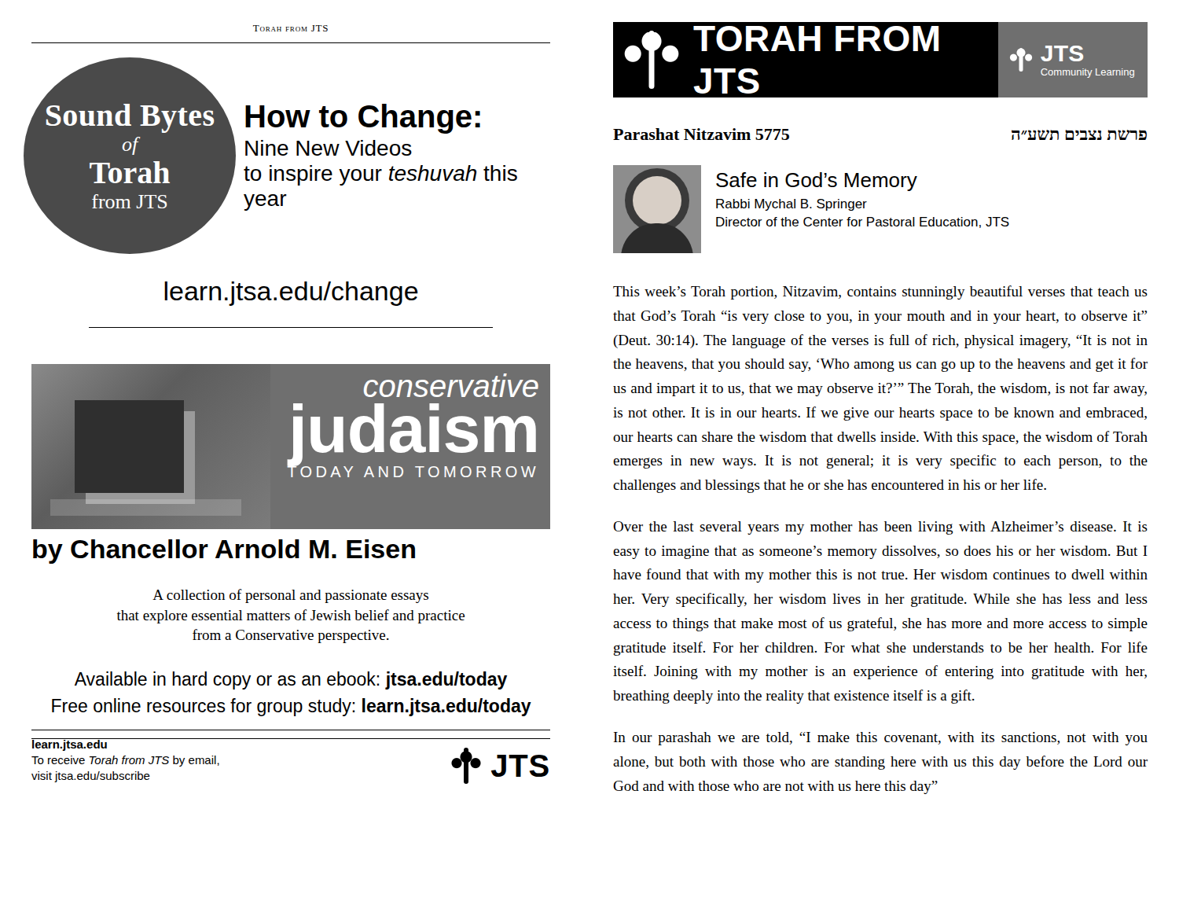Torah from JTS
Sound Bytes of Torah from JTS
How to Change:
Nine New Videos
to inspire your teshuvah this year
learn.jtsa.edu/change
conservative
judaism
TODAY AND TOMORROW
by Chancellor Arnold M. Eisen
A collection of personal and passionate essays
that explore essential matters of Jewish belief and practice
from a Conservative perspective.
Available in hard copy or as an ebook: jtsa.edu/today
Free online resources for group study: learn.jtsa.edu/today
learn.jtsa.edu
To receive Torah from JTS by email,
visit jtsa.edu/subscribe
JTS
TORAH FROM JTS
JTS
Community Learning
Parashat Nitzavim 5775 פרשת נצבים תשע״ה
Safe in God’s Memory
Rabbi Mychal B. Springer
Director of the Center for Pastoral Education, JTS
This week’s Torah portion, Nitzavim, contains stunningly beautiful verses that teach us that God’s Torah “is very close to you, in your mouth and in your heart, to observe it” (Deut. 30:14). The language of the verses is full of rich, physical imagery, “It is not in the heavens, that you should say, ‘Who among us can go up to the heavens and get it for us and impart it to us, that we may observe it?’” The Torah, the wisdom, is not far away, is not other. It is in our hearts. If we give our hearts space to be known and embraced, our hearts can share the wisdom that dwells inside. With this space, the wisdom of Torah emerges in new ways. It is not general; it is very specific to each person, to the challenges and blessings that he or she has encountered in his or her life.
Over the last several years my mother has been living with Alzheimer’s disease. It is easy to imagine that as someone’s memory dissolves, so does his or her wisdom. But I have found that with my mother this is not true. Her wisdom continues to dwell within her. Very specifically, her wisdom lives in her gratitude. While she has less and less access to things that make most of us grateful, she has more and more access to simple gratitude itself. For her children. For what she understands to be her health. For life itself. Joining with my mother is an experience of entering into gratitude with her, breathing deeply into the reality that existence itself is a gift.
In our parashah we are told, “I make this covenant, with its sanctions, not with you alone, but both with those who are standing here with us this day before the Lord our God and with those who are not with us here this day”